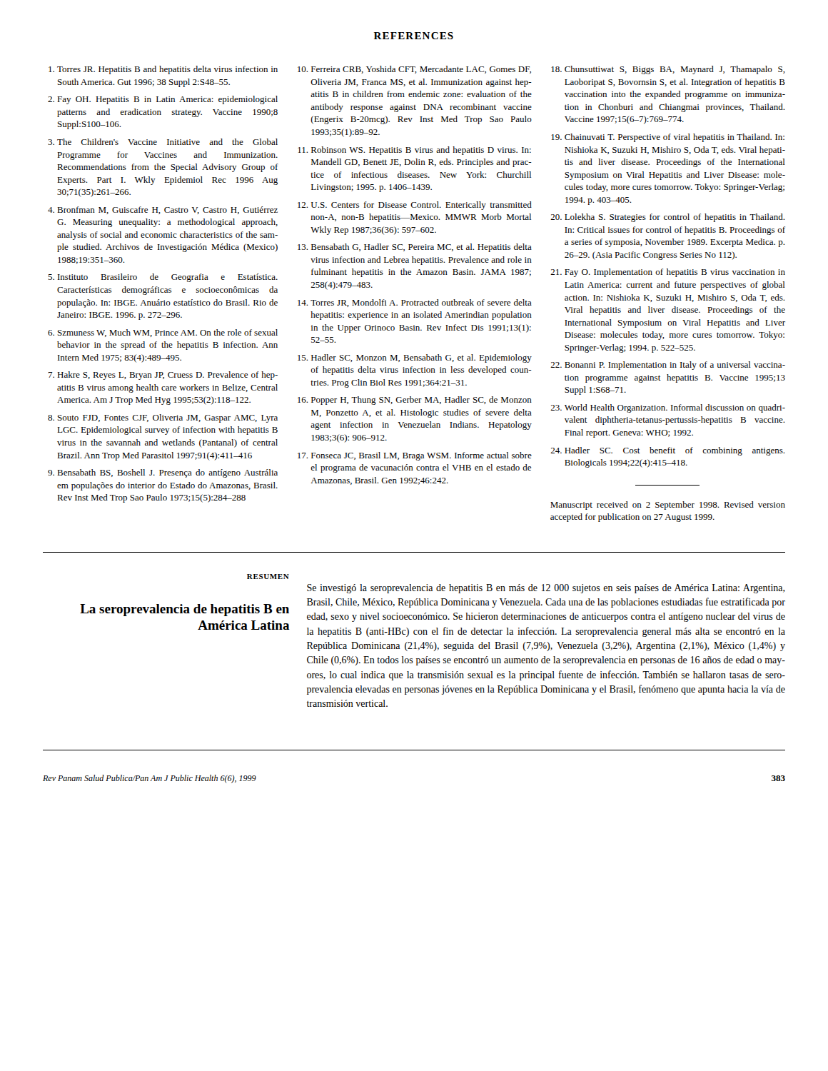REFERENCES
Torres JR. Hepatitis B and hepatitis delta virus infection in South America. Gut 1996; 38 Suppl 2:S48–55.
Fay OH. Hepatitis B in Latin America: epidemiological patterns and eradication strategy. Vaccine 1990;8 Suppl:S100–106.
The Children's Vaccine Initiative and the Global Programme for Vaccines and Immunization. Recommendations from the Special Advisory Group of Experts. Part I. Wkly Epidemiol Rec 1996 Aug 30;71(35):261–266.
Bronfman M, Guiscafre H, Castro V, Castro H, Gutiérrez G. Measuring unequality: a methodological approach, analysis of social and economic characteristics of the sample studied. Archivos de Investigación Médica (Mexico) 1988;19:351–360.
Instituto Brasileiro de Geografia e Estatística. Características demográficas e socioeconômicas da população. In: IBGE. Anuário estatístico do Brasil. Rio de Janeiro: IBGE. 1996. p. 272–296.
Szmuness W, Much WM, Prince AM. On the role of sexual behavior in the spread of the hepatitis B infection. Ann Intern Med 1975; 83(4):489–495.
Hakre S, Reyes L, Bryan JP, Cruess D. Prevalence of hepatitis B virus among health care workers in Belize, Central America. Am J Trop Med Hyg 1995;53(2):118–122.
Souto FJD, Fontes CJF, Oliveria JM, Gaspar AMC, Lyra LGC. Epidemiological survey of infection with hepatitis B virus in the savannah and wetlands (Pantanal) of central Brazil. Ann Trop Med Parasitol 1997;91(4):411–416
Bensabath BS, Boshell J. Presença do antígeno Austrália em populações do interior do Estado do Amazonas, Brasil. Rev Inst Med Trop Sao Paulo 1973;15(5):284–288
Ferreira CRB, Yoshida CFT, Mercadante LAC, Gomes DF, Oliveria JM, Franca MS, et al. Immunization against hepatitis B in children from endemic zone: evaluation of the antibody response against DNA recombinant vaccine (Engerix B-20mcg). Rev Inst Med Trop Sao Paulo 1993;35(1):89–92.
Robinson WS. Hepatitis B virus and hepatitis D virus. In: Mandell GD, Benett JE, Dolin R, eds. Principles and practice of infectious diseases. New York: Churchill Livingston; 1995. p. 1406–1439.
U.S. Centers for Disease Control. Enterically transmitted non-A, non-B hepatitis—Mexico. MMWR Morb Mortal Wkly Rep 1987;36(36): 597–602.
Bensabath G, Hadler SC, Pereira MC, et al. Hepatitis delta virus infection and Lebrea hepatitis. Prevalence and role in fulminant hepatitis in the Amazon Basin. JAMA 1987; 258(4):479–483.
Torres JR, Mondolfi A. Protracted outbreak of severe delta hepatitis: experience in an isolated Amerindian population in the Upper Orinoco Basin. Rev Infect Dis 1991;13(1): 52–55.
Hadler SC, Monzon M, Bensabath G, et al. Epidemiology of hepatitis delta virus infection in less developed countries. Prog Clin Biol Res 1991;364:21–31.
Popper H, Thung SN, Gerber MA, Hadler SC, de Monzon M, Ponzetto A, et al. Histologic studies of severe delta agent infection in Venezuelan Indians. Hepatology 1983;3(6): 906–912.
Fonseca JC, Brasil LM, Braga WSM. Informe actual sobre el programa de vacunación contra el VHB en el estado de Amazonas, Brasil. Gen 1992;46:242.
Chunsuttiwat S, Biggs BA, Maynard J, Thamapalo S, Laoboripat S, Bovornsin S, et al. Integration of hepatitis B vaccination into the expanded programme on immunization in Chonburi and Chiangmai provinces, Thailand. Vaccine 1997;15(6–7):769–774.
Chainuvati T. Perspective of viral hepatitis in Thailand. In: Nishioka K, Suzuki H, Mishiro S, Oda T, eds. Viral hepatitis and liver disease. Proceedings of the International Symposium on Viral Hepatitis and Liver Disease: molecules today, more cures tomorrow. Tokyo: Springer-Verlag; 1994. p. 403–405.
Lolekha S. Strategies for control of hepatitis in Thailand. In: Critical issues for control of hepatitis B. Proceedings of a series of symposia, November 1989. Excerpta Medica. p. 26–29. (Asia Pacific Congress Series No 112).
Fay O. Implementation of hepatitis B virus vaccination in Latin America: current and future perspectives of global action. In: Nishioka K, Suzuki H, Mishiro S, Oda T, eds. Viral hepatitis and liver disease. Proceedings of the International Symposium on Viral Hepatitis and Liver Disease: molecules today, more cures tomorrow. Tokyo: Springer-Verlag; 1994. p. 522–525.
Bonanni P. Implementation in Italy of a universal vaccination programme against hepatitis B. Vaccine 1995;13 Suppl 1:S68–71.
World Health Organization. Informal discussion on quadrivalent diphtheria-tetanus-pertussis-hepatitis B vaccine. Final report. Geneva: WHO; 1992.
Hadler SC. Cost benefit of combining antigens. Biologicals 1994;22(4):415–418.
Manuscript received on 2 September 1998. Revised version accepted for publication on 27 August 1999.
RESUMEN
La seroprevalencia de hepatitis B en América Latina
Se investigó la seroprevalencia de hepatitis B en más de 12 000 sujetos en seis países de América Latina: Argentina, Brasil, Chile, México, República Dominicana y Venezuela. Cada una de las poblaciones estudiadas fue estratificada por edad, sexo y nivel socioeconómico. Se hicieron determinaciones de anticuerpos contra el antígeno nuclear del virus de la hepatitis B (anti-HBc) con el fin de detectar la infección. La seroprevalencia general más alta se encontró en la República Dominicana (21,4%), seguida del Brasil (7,9%), Venezuela (3,2%), Argentina (2,1%), México (1,4%) y Chile (0,6%). En todos los países se encontró un aumento de la seroprevalencia en personas de 16 años de edad o mayores, lo cual indica que la transmisión sexual es la principal fuente de infección. También se hallaron tasas de seroprevalencia elevadas en personas jóvenes en la República Dominicana y el Brasil, fenómeno que apunta hacia la vía de transmisión vertical.
Rev Panam Salud Publica/Pan Am J Public Health 6(6), 1999
383